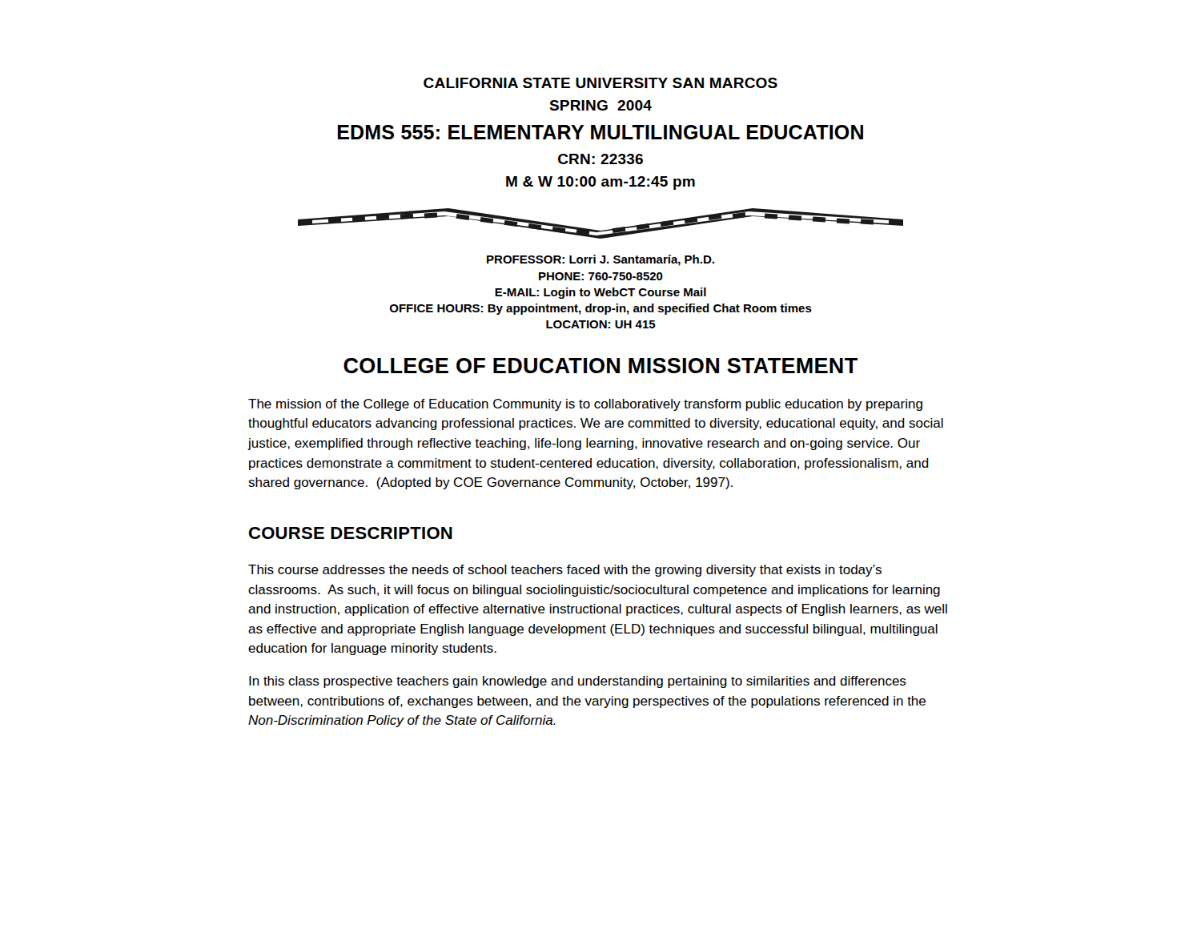CALIFORNIA STATE UNIVERSITY SAN MARCOS
SPRING 2004
EDMS 555: ELEMENTARY MULTILINGUAL EDUCATION
CRN: 22336
M & W 10:00 am-12:45 pm
PROFESSOR: Lorri J. Santamaría, Ph.D.
PHONE: 760-750-8520
E-MAIL: Login to WebCT Course Mail
OFFICE HOURS: By appointment, drop-in, and specified Chat Room times
LOCATION: UH 415
COLLEGE OF EDUCATION MISSION STATEMENT
The mission of the College of Education Community is to collaboratively transform public education by preparing thoughtful educators advancing professional practices. We are committed to diversity, educational equity, and social justice, exemplified through reflective teaching, life-long learning, innovative research and on-going service. Our practices demonstrate a commitment to student-centered education, diversity, collaboration, professionalism, and shared governance. (Adopted by COE Governance Community, October, 1997).
COURSE DESCRIPTION
This course addresses the needs of school teachers faced with the growing diversity that exists in today’s classrooms. As such, it will focus on bilingual sociolinguistic/sociocultural competence and implications for learning and instruction, application of effective alternative instructional practices, cultural aspects of English learners, as well as effective and appropriate English language development (ELD) techniques and successful bilingual, multilingual education for language minority students.
In this class prospective teachers gain knowledge and understanding pertaining to similarities and differences between, contributions of, exchanges between, and the varying perspectives of the populations referenced in the Non-Discrimination Policy of the State of California.